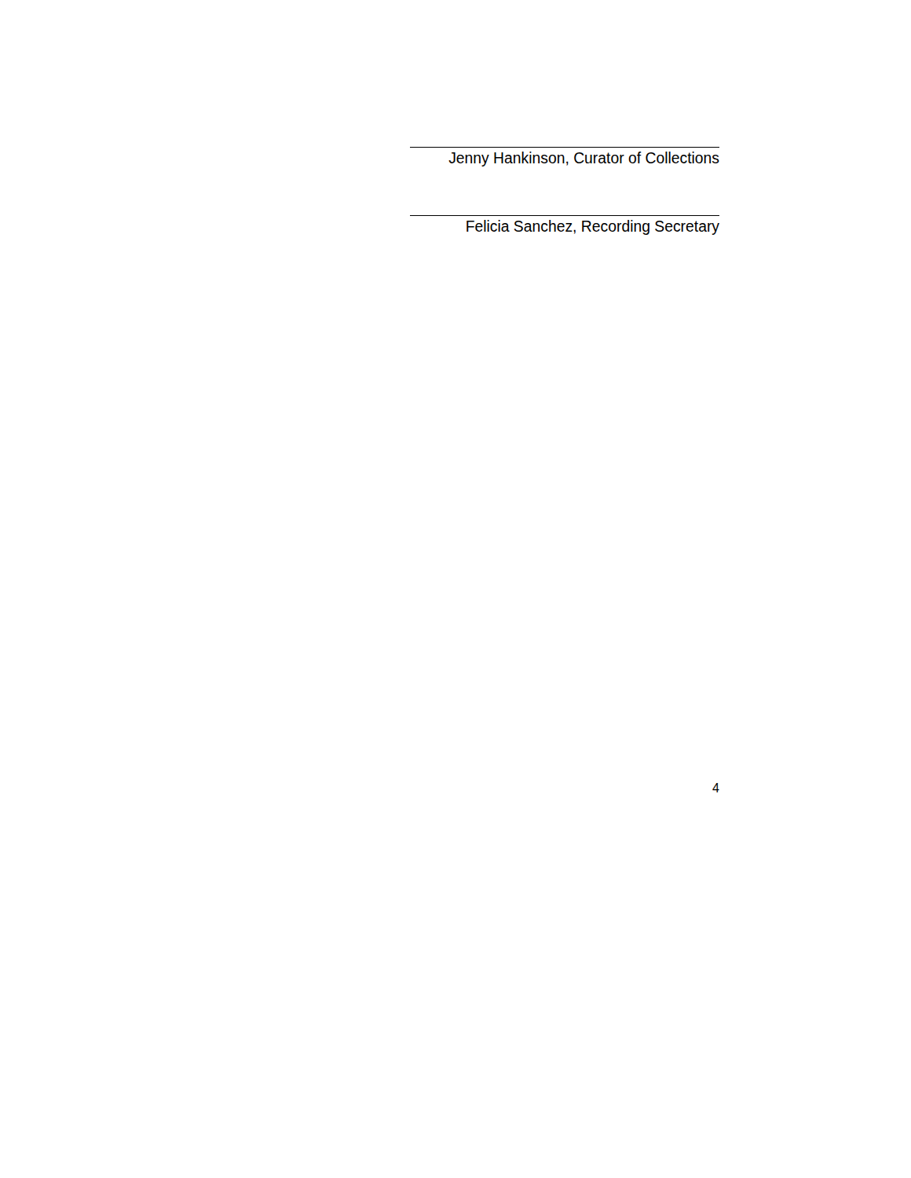Jenny Hankinson, Curator of Collections
Felicia Sanchez, Recording Secretary
4